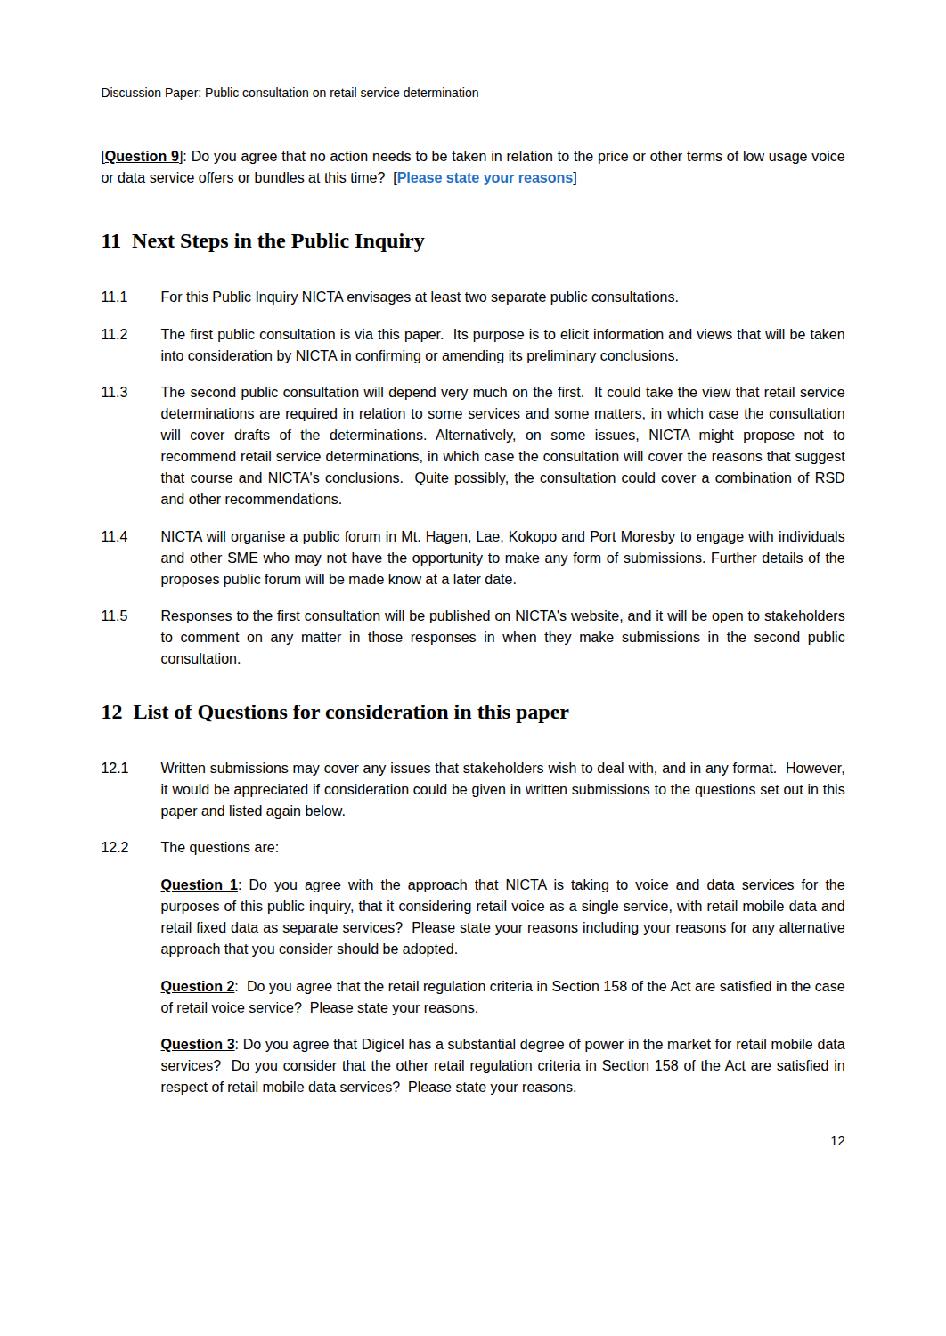Discussion Paper: Public consultation on retail service determination
[Question 9]: Do you agree that no action needs to be taken in relation to the price or other terms of low usage voice or data service offers or bundles at this time? [Please state your reasons]
11 Next Steps in the Public Inquiry
11.1
For this Public Inquiry NICTA envisages at least two separate public consultations.
11.2
The first public consultation is via this paper. Its purpose is to elicit information and views that will be taken into consideration by NICTA in confirming or amending its preliminary conclusions.
11.3
The second public consultation will depend very much on the first. It could take the view that retail service determinations are required in relation to some services and some matters, in which case the consultation will cover drafts of the determinations. Alternatively, on some issues, NICTA might propose not to recommend retail service determinations, in which case the consultation will cover the reasons that suggest that course and NICTA's conclusions. Quite possibly, the consultation could cover a combination of RSD and other recommendations.
11.4
NICTA will organise a public forum in Mt. Hagen, Lae, Kokopo and Port Moresby to engage with individuals and other SME who may not have the opportunity to make any form of submissions. Further details of the proposes public forum will be made know at a later date.
11.5
Responses to the first consultation will be published on NICTA's website, and it will be open to stakeholders to comment on any matter in those responses in when they make submissions in the second public consultation.
12 List of Questions for consideration in this paper
12.1
Written submissions may cover any issues that stakeholders wish to deal with, and in any format. However, it would be appreciated if consideration could be given in written submissions to the questions set out in this paper and listed again below.
12.2
The questions are:
Question 1: Do you agree with the approach that NICTA is taking to voice and data services for the purposes of this public inquiry, that it considering retail voice as a single service, with retail mobile data and retail fixed data as separate services? Please state your reasons including your reasons for any alternative approach that you consider should be adopted.
Question 2: Do you agree that the retail regulation criteria in Section 158 of the Act are satisfied in the case of retail voice service? Please state your reasons.
Question 3: Do you agree that Digicel has a substantial degree of power in the market for retail mobile data services? Do you consider that the other retail regulation criteria in Section 158 of the Act are satisfied in respect of retail mobile data services? Please state your reasons.
12